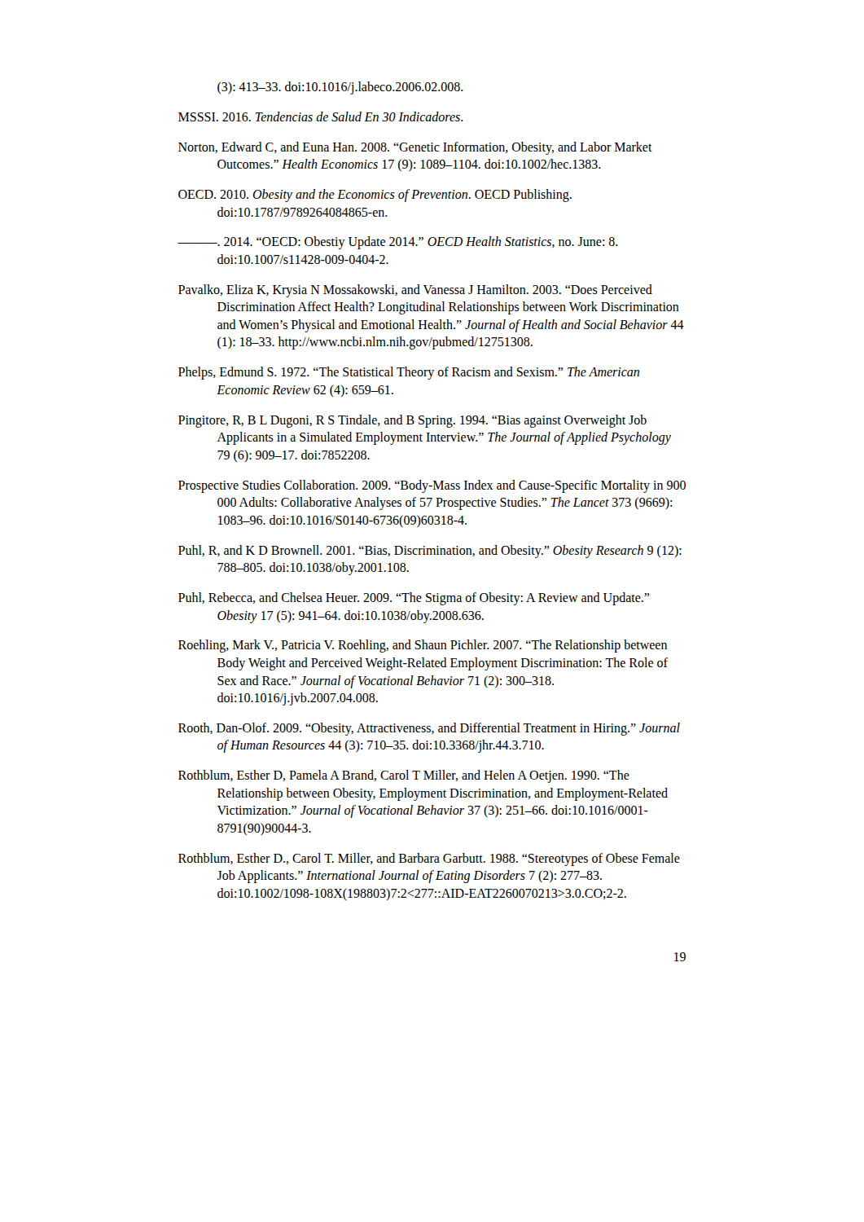(3): 413–33. doi:10.1016/j.labeco.2006.02.008.
MSSSI. 2016. Tendencias de Salud En 30 Indicadores.
Norton, Edward C, and Euna Han. 2008. “Genetic Information, Obesity, and Labor Market Outcomes.” Health Economics 17 (9): 1089–1104. doi:10.1002/hec.1383.
OECD. 2010. Obesity and the Economics of Prevention. OECD Publishing. doi:10.1787/9789264084865-en.
———. 2014. “OECD: Obestiy Update 2014.” OECD Health Statistics, no. June: 8. doi:10.1007/s11428-009-0404-2.
Pavalko, Eliza K, Krysia N Mossakowski, and Vanessa J Hamilton. 2003. “Does Perceived Discrimination Affect Health? Longitudinal Relationships between Work Discrimination and Women’s Physical and Emotional Health.” Journal of Health and Social Behavior 44 (1): 18–33. http://www.ncbi.nlm.nih.gov/pubmed/12751308.
Phelps, Edmund S. 1972. “The Statistical Theory of Racism and Sexism.” The American Economic Review 62 (4): 659–61.
Pingitore, R, B L Dugoni, R S Tindale, and B Spring. 1994. “Bias against Overweight Job Applicants in a Simulated Employment Interview.” The Journal of Applied Psychology 79 (6): 909–17. doi:7852208.
Prospective Studies Collaboration. 2009. “Body-Mass Index and Cause-Specific Mortality in 900 000 Adults: Collaborative Analyses of 57 Prospective Studies.” The Lancet 373 (9669): 1083–96. doi:10.1016/S0140-6736(09)60318-4.
Puhl, R, and K D Brownell. 2001. “Bias, Discrimination, and Obesity.” Obesity Research 9 (12): 788–805. doi:10.1038/oby.2001.108.
Puhl, Rebecca, and Chelsea Heuer. 2009. “The Stigma of Obesity: A Review and Update.” Obesity 17 (5): 941–64. doi:10.1038/oby.2008.636.
Roehling, Mark V., Patricia V. Roehling, and Shaun Pichler. 2007. “The Relationship between Body Weight and Perceived Weight-Related Employment Discrimination: The Role of Sex and Race.” Journal of Vocational Behavior 71 (2): 300–318. doi:10.1016/j.jvb.2007.04.008.
Rooth, Dan-Olof. 2009. “Obesity, Attractiveness, and Differential Treatment in Hiring.” Journal of Human Resources 44 (3): 710–35. doi:10.3368/jhr.44.3.710.
Rothblum, Esther D, Pamela A Brand, Carol T Miller, and Helen A Oetjen. 1990. “The Relationship between Obesity, Employment Discrimination, and Employment-Related Victimization.” Journal of Vocational Behavior 37 (3): 251–66. doi:10.1016/0001-8791(90)90044-3.
Rothblum, Esther D., Carol T. Miller, and Barbara Garbutt. 1988. “Stereotypes of Obese Female Job Applicants.” International Journal of Eating Disorders 7 (2): 277–83. doi:10.1002/1098-108X(198803)7:2<277::AID-EAT2260070213>3.0.CO;2-2.
19